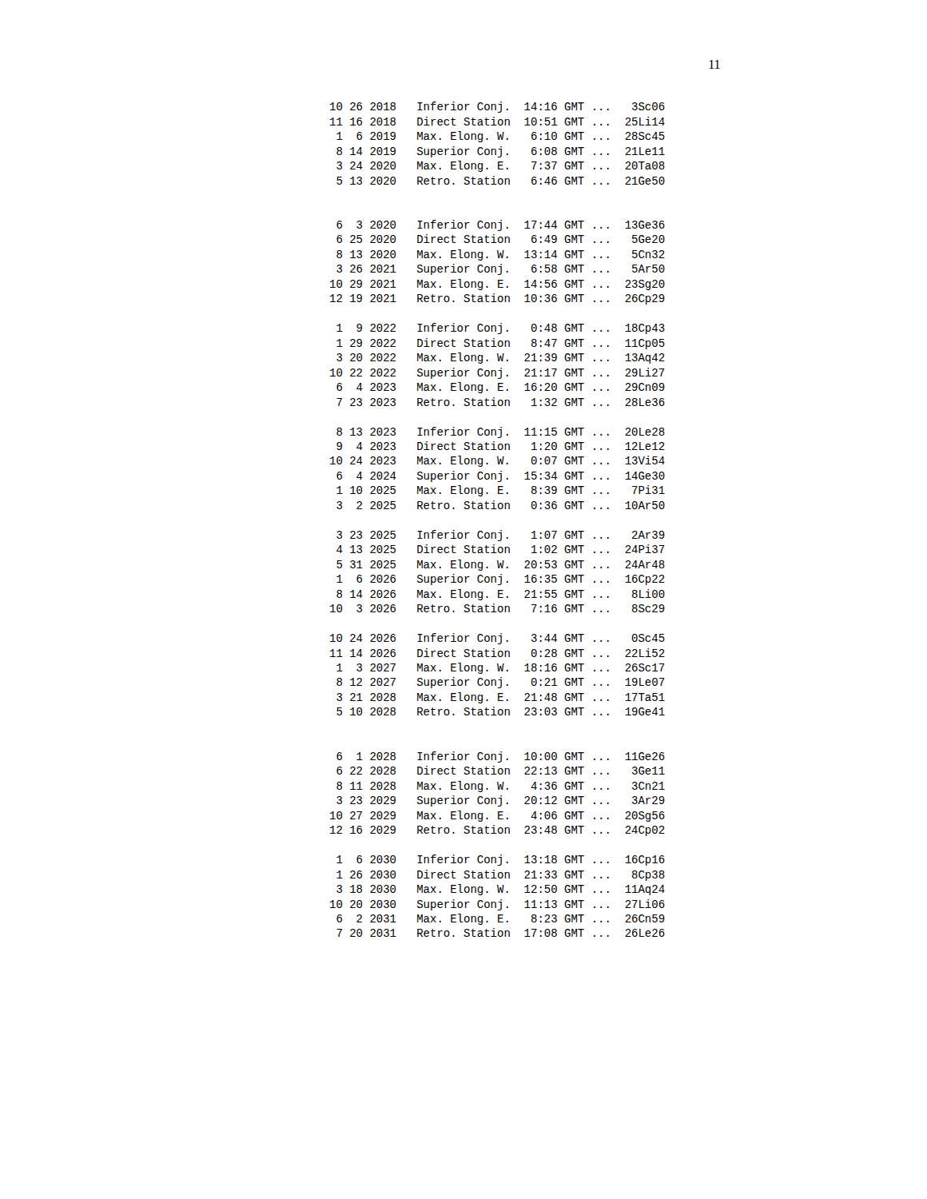11
10 26 2018   Inferior Conj.  14:16 GMT ...   3Sc06
11 16 2018   Direct Station  10:51 GMT ...  25Li14
 1  6 2019   Max. Elong. W.   6:10 GMT ...  28Sc45
 8 14 2019   Superior Conj.   6:08 GMT ...  21Le11
 3 24 2020   Max. Elong. E.   7:37 GMT ...  20Ta08
 5 13 2020   Retro. Station   6:46 GMT ...  21Ge50


 6  3 2020   Inferior Conj.  17:44 GMT ...  13Ge36
 6 25 2020   Direct Station   6:49 GMT ...   5Ge20
 8 13 2020   Max. Elong. W.  13:14 GMT ...   5Cn32
 3 26 2021   Superior Conj.   6:58 GMT ...   5Ar50
10 29 2021   Max. Elong. E.  14:56 GMT ...  23Sg20
12 19 2021   Retro. Station  10:36 GMT ...  26Cp29

 1  9 2022   Inferior Conj.   0:48 GMT ...  18Cp43
 1 29 2022   Direct Station   8:47 GMT ...  11Cp05
 3 20 2022   Max. Elong. W.  21:39 GMT ...  13Aq42
10 22 2022   Superior Conj.  21:17 GMT ...  29Li27
 6  4 2023   Max. Elong. E.  16:20 GMT ...  29Cn09
 7 23 2023   Retro. Station   1:32 GMT ...  28Le36

 8 13 2023   Inferior Conj.  11:15 GMT ...  20Le28
 9  4 2023   Direct Station   1:20 GMT ...  12Le12
10 24 2023   Max. Elong. W.   0:07 GMT ...  13Vi54
 6  4 2024   Superior Conj.  15:34 GMT ...  14Ge30
 1 10 2025   Max. Elong. E.   8:39 GMT ...   7Pi31
 3  2 2025   Retro. Station   0:36 GMT ...  10Ar50

 3 23 2025   Inferior Conj.   1:07 GMT ...   2Ar39
 4 13 2025   Direct Station   1:02 GMT ...  24Pi37
 5 31 2025   Max. Elong. W.  20:53 GMT ...  24Ar48
 1  6 2026   Superior Conj.  16:35 GMT ...  16Cp22
 8 14 2026   Max. Elong. E.  21:55 GMT ...   8Li00
10  3 2026   Retro. Station   7:16 GMT ...   8Sc29

10 24 2026   Inferior Conj.   3:44 GMT ...   0Sc45
11 14 2026   Direct Station   0:28 GMT ...  22Li52
 1  3 2027   Max. Elong. W.  18:16 GMT ...  26Sc17
 8 12 2027   Superior Conj.   0:21 GMT ...  19Le07
 3 21 2028   Max. Elong. E.  21:48 GMT ...  17Ta51
 5 10 2028   Retro. Station  23:03 GMT ...  19Ge41


 6  1 2028   Inferior Conj.  10:00 GMT ...  11Ge26
 6 22 2028   Direct Station  22:13 GMT ...   3Ge11
 8 11 2028   Max. Elong. W.   4:36 GMT ...   3Cn21
 3 23 2029   Superior Conj.  20:12 GMT ...   3Ar29
10 27 2029   Max. Elong. E.   4:06 GMT ...  20Sg56
12 16 2029   Retro. Station  23:48 GMT ...  24Cp02

 1  6 2030   Inferior Conj.  13:18 GMT ...  16Cp16
 1 26 2030   Direct Station  21:33 GMT ...   8Cp38
 3 18 2030   Max. Elong. W.  12:50 GMT ...  11Aq24
10 20 2030   Superior Conj.  11:13 GMT ...  27Li06
 6  2 2031   Max. Elong. E.   8:23 GMT ...  26Cn59
 7 20 2031   Retro. Station  17:08 GMT ...  26Le26